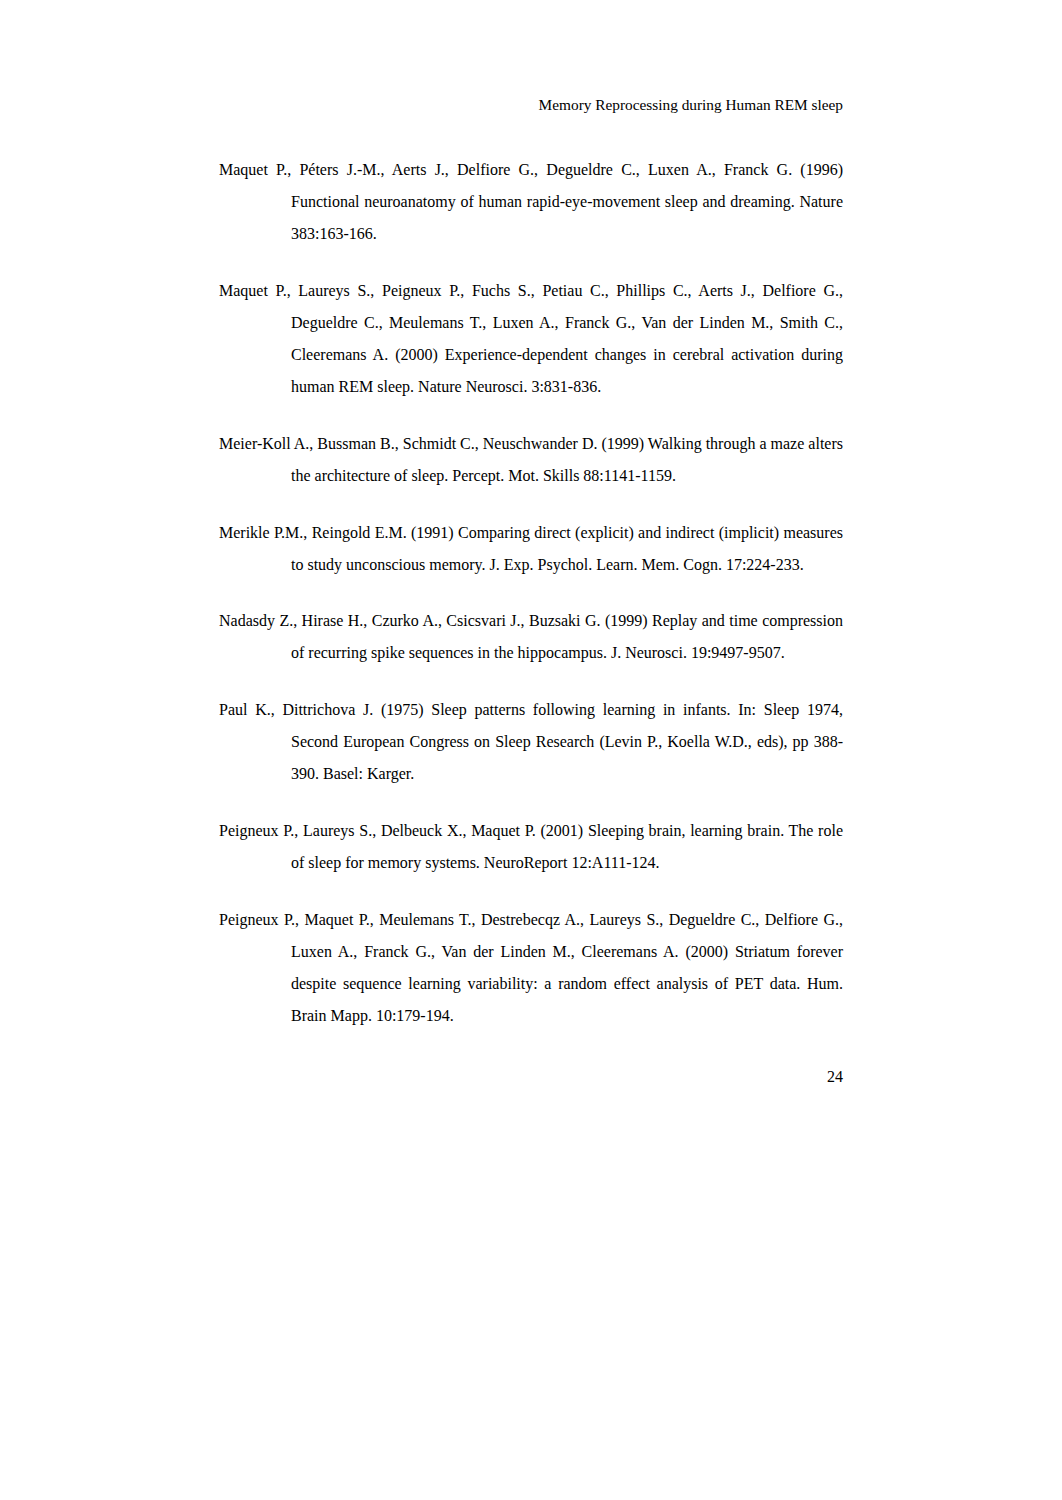Memory Reprocessing during Human REM sleep
Maquet P., Péters J.-M., Aerts J., Delfiore G., Degueldre C., Luxen A., Franck G. (1996) Functional neuroanatomy of human rapid-eye-movement sleep and dreaming. Nature 383:163-166.
Maquet P., Laureys S., Peigneux P., Fuchs S., Petiau C., Phillips C., Aerts J., Delfiore G., Degueldre C., Meulemans T., Luxen A., Franck G., Van der Linden M., Smith C., Cleeremans A. (2000) Experience-dependent changes in cerebral activation during human REM sleep. Nature Neurosci. 3:831-836.
Meier-Koll A., Bussman B., Schmidt C., Neuschwander D. (1999) Walking through a maze alters the architecture of sleep. Percept. Mot. Skills 88:1141-1159.
Merikle P.M., Reingold E.M. (1991) Comparing direct (explicit) and indirect (implicit) measures to study unconscious memory. J. Exp. Psychol. Learn. Mem. Cogn. 17:224-233.
Nadasdy Z., Hirase H., Czurko A., Csicsvari J., Buzsaki G. (1999) Replay and time compression of recurring spike sequences in the hippocampus. J. Neurosci. 19:9497-9507.
Paul K., Dittrichova J. (1975) Sleep patterns following learning in infants. In: Sleep 1974, Second European Congress on Sleep Research (Levin P., Koella W.D., eds), pp 388-390. Basel: Karger.
Peigneux P., Laureys S., Delbeuck X., Maquet P. (2001) Sleeping brain, learning brain. The role of sleep for memory systems. NeuroReport 12:A111-124.
Peigneux P., Maquet P., Meulemans T., Destrebecqz A., Laureys S., Degueldre C., Delfiore G., Luxen A., Franck G., Van der Linden M., Cleeremans A. (2000) Striatum forever despite sequence learning variability: a random effect analysis of PET data. Hum. Brain Mapp. 10:179-194.
24